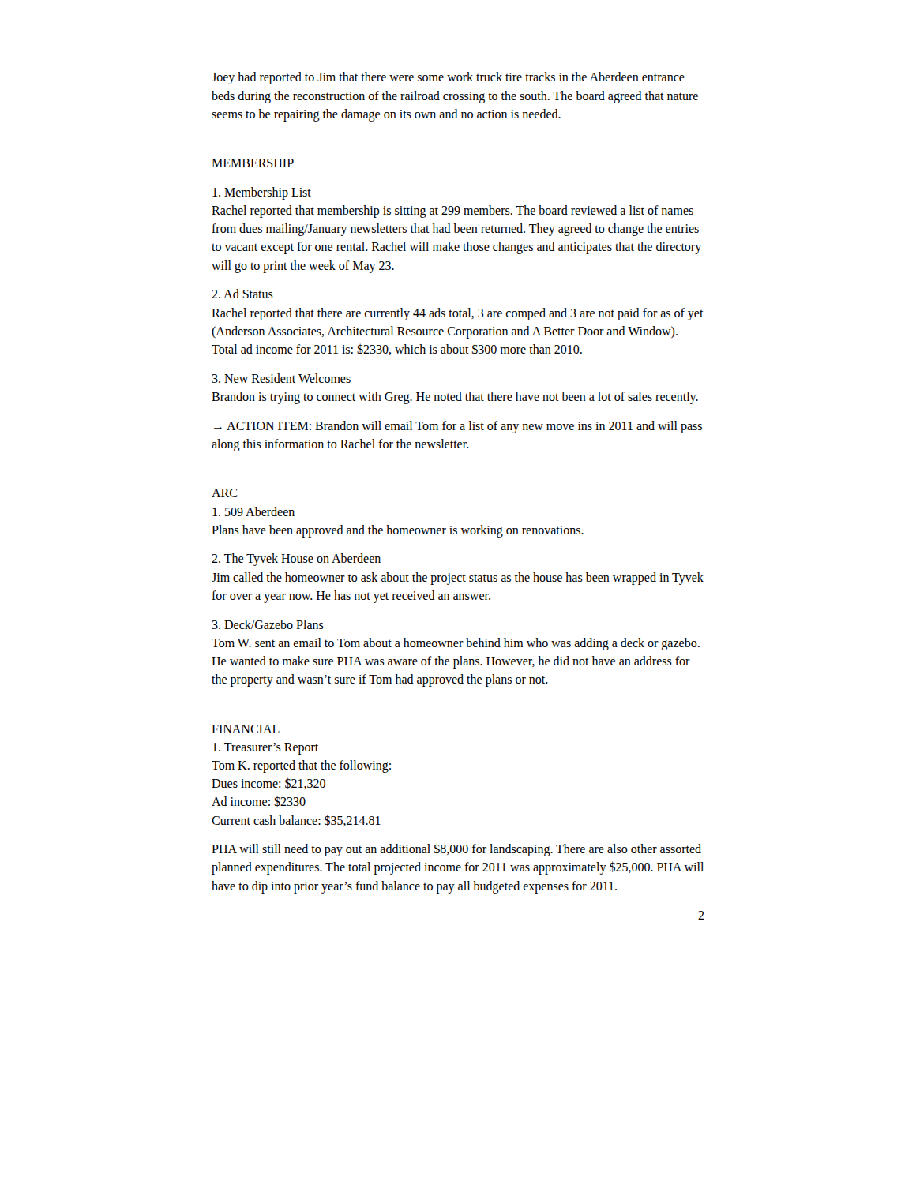Joey had reported to Jim that there were some work truck tire tracks in the Aberdeen entrance beds during the reconstruction of the railroad crossing to the south. The board agreed that nature seems to be repairing the damage on its own and no action is needed.
MEMBERSHIP
1. Membership List
Rachel reported that membership is sitting at 299 members. The board reviewed a list of names from dues mailing/January newsletters that had been returned. They agreed to change the entries to vacant except for one rental. Rachel will make those changes and anticipates that the directory will go to print the week of May 23.
2. Ad Status
Rachel reported that there are currently 44 ads total, 3 are comped and 3 are not paid for as of yet (Anderson Associates, Architectural Resource Corporation and A Better Door and Window). Total ad income for 2011 is: $2330, which is about $300 more than 2010.
3. New Resident Welcomes
Brandon is trying to connect with Greg. He noted that there have not been a lot of sales recently.
→ ACTION ITEM: Brandon will email Tom for a list of any new move ins in 2011 and will pass along this information to Rachel for the newsletter.
ARC
1. 509 Aberdeen
Plans have been approved and the homeowner is working on renovations.
2. The Tyvek House on Aberdeen
Jim called the homeowner to ask about the project status as the house has been wrapped in Tyvek for over a year now. He has not yet received an answer.
3. Deck/Gazebo Plans
Tom W. sent an email to Tom about a homeowner behind him who was adding a deck or gazebo. He wanted to make sure PHA was aware of the plans. However, he did not have an address for the property and wasn’t sure if Tom had approved the plans or not.
FINANCIAL
1. Treasurer’s Report
Tom K. reported that the following:
Dues income: $21,320
Ad income: $2330
Current cash balance: $35,214.81
PHA will still need to pay out an additional $8,000 for landscaping. There are also other assorted planned expenditures. The total projected income for 2011 was approximately $25,000. PHA will have to dip into prior year’s fund balance to pay all budgeted expenses for 2011.
2